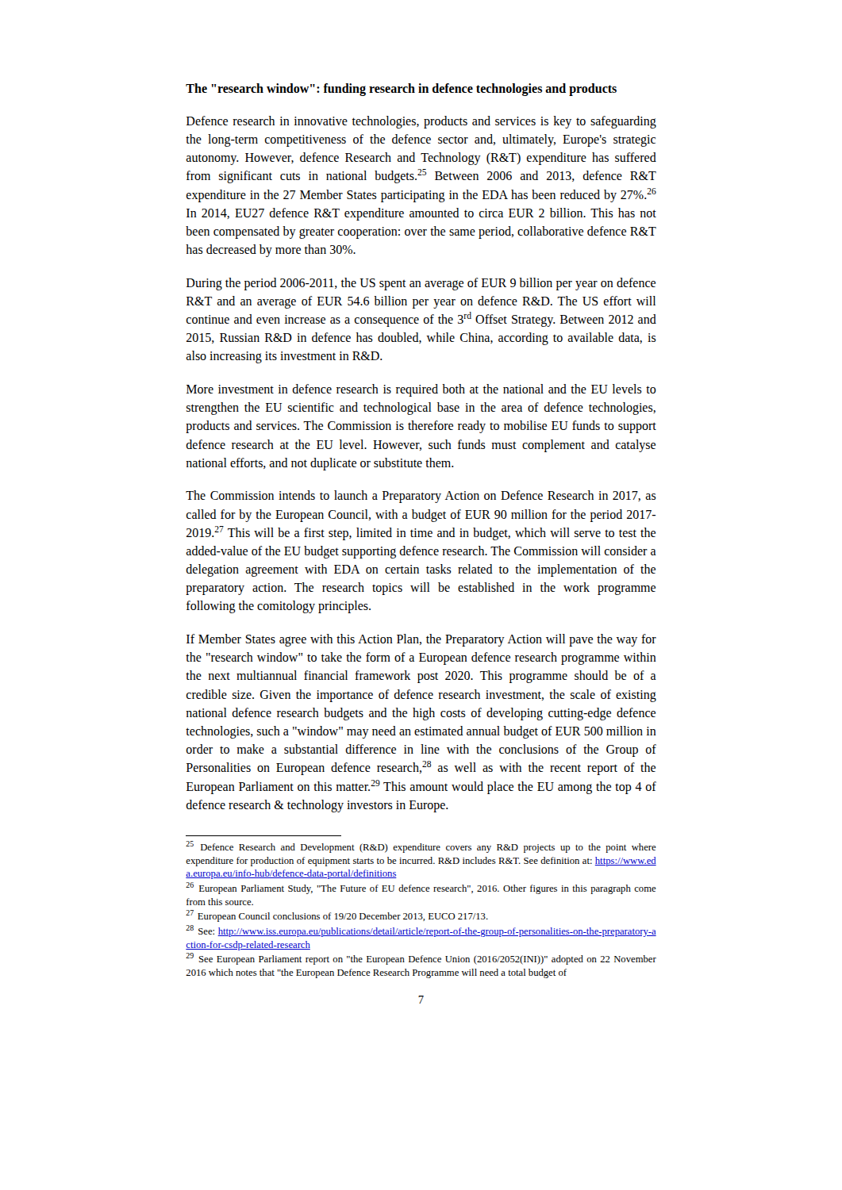The "research window": funding research in defence technologies and products
Defence research in innovative technologies, products and services is key to safeguarding the long-term competitiveness of the defence sector and, ultimately, Europe's strategic autonomy. However, defence Research and Technology (R&T) expenditure has suffered from significant cuts in national budgets.25 Between 2006 and 2013, defence R&T expenditure in the 27 Member States participating in the EDA has been reduced by 27%.26 In 2014, EU27 defence R&T expenditure amounted to circa EUR 2 billion. This has not been compensated by greater cooperation: over the same period, collaborative defence R&T has decreased by more than 30%.
During the period 2006-2011, the US spent an average of EUR 9 billion per year on defence R&T and an average of EUR 54.6 billion per year on defence R&D. The US effort will continue and even increase as a consequence of the 3rd Offset Strategy. Between 2012 and 2015, Russian R&D in defence has doubled, while China, according to available data, is also increasing its investment in R&D.
More investment in defence research is required both at the national and the EU levels to strengthen the EU scientific and technological base in the area of defence technologies, products and services. The Commission is therefore ready to mobilise EU funds to support defence research at the EU level. However, such funds must complement and catalyse national efforts, and not duplicate or substitute them.
The Commission intends to launch a Preparatory Action on Defence Research in 2017, as called for by the European Council, with a budget of EUR 90 million for the period 2017-2019.27 This will be a first step, limited in time and in budget, which will serve to test the added-value of the EU budget supporting defence research. The Commission will consider a delegation agreement with EDA on certain tasks related to the implementation of the preparatory action. The research topics will be established in the work programme following the comitology principles.
If Member States agree with this Action Plan, the Preparatory Action will pave the way for the "research window" to take the form of a European defence research programme within the next multiannual financial framework post 2020. This programme should be of a credible size. Given the importance of defence research investment, the scale of existing national defence research budgets and the high costs of developing cutting-edge defence technologies, such a "window" may need an estimated annual budget of EUR 500 million in order to make a substantial difference in line with the conclusions of the Group of Personalities on European defence research,28 as well as with the recent report of the European Parliament on this matter.29 This amount would place the EU among the top 4 of defence research & technology investors in Europe.
25 Defence Research and Development (R&D) expenditure covers any R&D projects up to the point where expenditure for production of equipment starts to be incurred. R&D includes R&T. See definition at: https://www.eda.europa.eu/info-hub/defence-data-portal/definitions
26 European Parliament Study, "The Future of EU defence research", 2016. Other figures in this paragraph come from this source.
27 European Council conclusions of 19/20 December 2013, EUCO 217/13.
28 See: http://www.iss.europa.eu/publications/detail/article/report-of-the-group-of-personalities-on-the-preparatory-action-for-csdp-related-research
29 See European Parliament report on "the European Defence Union (2016/2052(INI))" adopted on 22 November 2016 which notes that "the European Defence Research Programme will need a total budget of
7